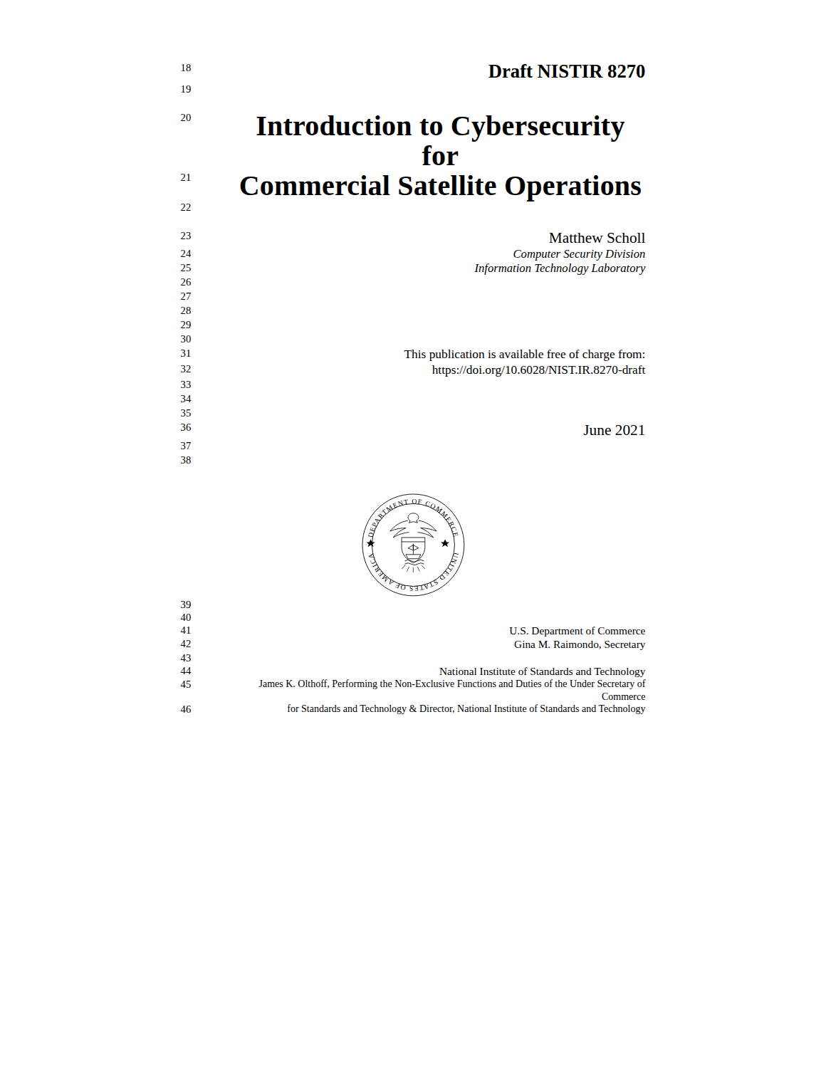18
Draft NISTIR 8270
19
20
Introduction to Cybersecurity for
21
Commercial Satellite Operations
22
23
Matthew Scholl
24
Computer Security Division
25
Information Technology Laboratory
26
27
28
29
30
31
This publication is available free of charge from:
32
https://doi.org/10.6028/NIST.IR.8270-draft
33
34
35
36
June 2021
37
38
DEPARTMENT OF COMMERCE UNITED STATES OF AMERICA
39
40
41
U.S. Department of Commerce
42
Gina M. Raimondo, Secretary
43
44
National Institute of Standards and Technology
45
James K. Olthoff, Performing the Non-Exclusive Functions and Duties of the Under Secretary of Commerce
46
for Standards and Technology & Director, National Institute of Standards and Technology